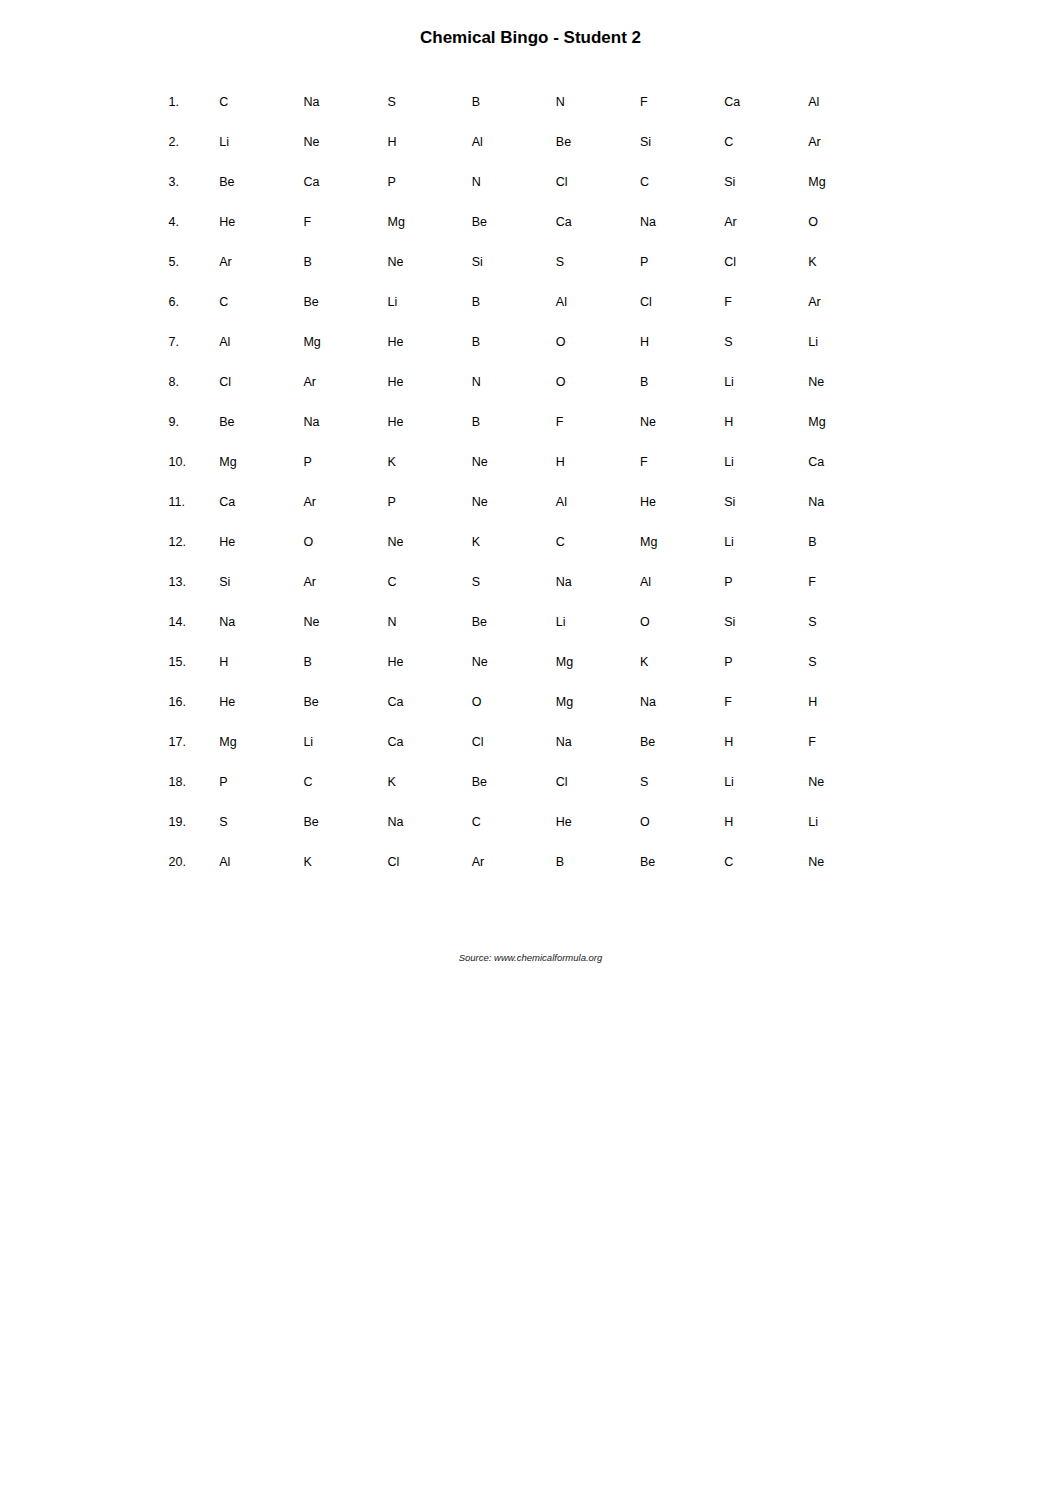Chemical Bingo - Student 2
| 1. | C | Na | S | B | N | F | Ca | Al |
| 2. | Li | Ne | H | Al | Be | Si | C | Ar |
| 3. | Be | Ca | P | N | Cl | C | Si | Mg |
| 4. | He | F | Mg | Be | Ca | Na | Ar | O |
| 5. | Ar | B | Ne | Si | S | P | Cl | K |
| 6. | C | Be | Li | B | Al | Cl | F | Ar |
| 7. | Al | Mg | He | B | O | H | S | Li |
| 8. | Cl | Ar | He | N | O | B | Li | Ne |
| 9. | Be | Na | He | B | F | Ne | H | Mg |
| 10. | Mg | P | K | Ne | H | F | Li | Ca |
| 11. | Ca | Ar | P | Ne | Al | He | Si | Na |
| 12. | He | O | Ne | K | C | Mg | Li | B |
| 13. | Si | Ar | C | S | Na | Al | P | F |
| 14. | Na | Ne | N | Be | Li | O | Si | S |
| 15. | H | B | He | Ne | Mg | K | P | S |
| 16. | He | Be | Ca | O | Mg | Na | F | H |
| 17. | Mg | Li | Ca | Cl | Na | Be | H | F |
| 18. | P | C | K | Be | Cl | S | Li | Ne |
| 19. | S | Be | Na | C | He | O | H | Li |
| 20. | Al | K | Cl | Ar | B | Be | C | Ne |
Source: www.chemicalformula.org